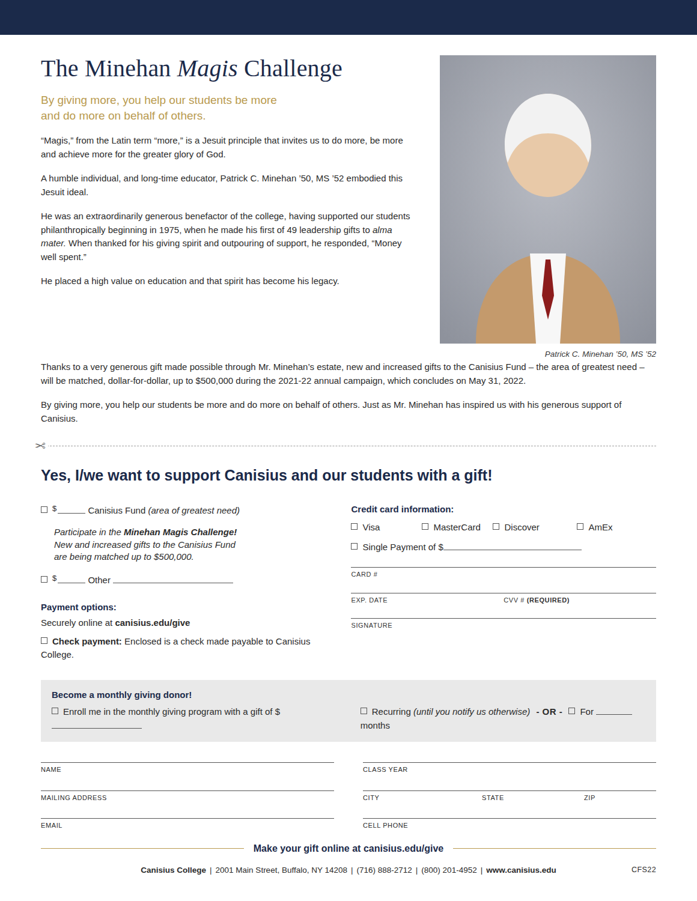The Minehan Magis Challenge
By giving more, you help our students be more
and do more on behalf of others.
“Magis,” from the Latin term “more,” is a Jesuit principle that invites us to do more, be more and achieve more for the greater glory of God.
A humble individual, and long-time educator, Patrick C. Minehan ’50, MS ’52 embodied this Jesuit ideal.
He was an extraordinarily generous benefactor of the college, having supported our students philanthropically beginning in 1975, when he made his first of 49 leadership gifts to alma mater. When thanked for his giving spirit and outpouring of support, he responded, “Money well spent.”
He placed a high value on education and that spirit has become his legacy.
Patrick C. Minehan ’50, MS ’52
Thanks to a very generous gift made possible through Mr. Minehan’s estate, new and increased gifts to the Canisius Fund – the area of greatest need – will be matched, dollar-for-dollar, up to $500,000 during the 2021-22 annual campaign, which concludes on May 31, 2022.
By giving more, you help our students be more and do more on behalf of others. Just as Mr. Minehan has inspired us with his generous support of Canisius.
✂
Yes, I/we want to support Canisius and our students with a gift!
$ Canisius Fund (area of greatest need)
Participate in the Minehan Magis Challenge!
New and increased gifts to the Canisius Fund
are being matched up to $500,000.
$ Other
Payment options:
Securely online at canisius.edu/give
Check payment: Enclosed is a check made payable to Canisius College.
Credit card information:
Visa MasterCard Discover AmEx
Single Payment of $
Card #
Exp. Date
CVV # (Required)
Signature
Become a monthly giving donor!
Enroll me in the monthly giving program with a gift of $
Recurring (until you notify us otherwise) - OR - For months
Name
Class Year
Mailing Address
City
State
Zip
Email
Cell Phone
Make your gift online at canisius.edu/give
Canisius College|2001 Main Street, Buffalo, NY 14208|(716) 888-2712|(800) 201-4952|www.canisius.edu
CFS22